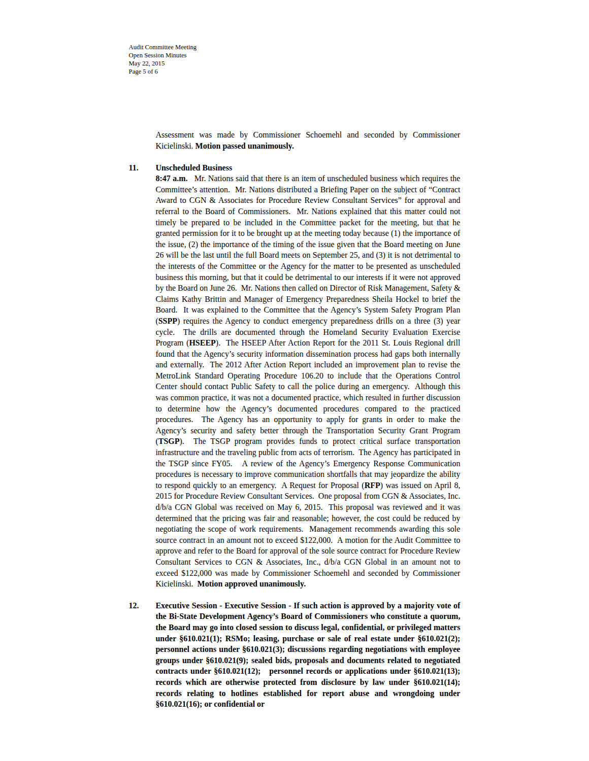Audit Committee Meeting
Open Session Minutes
May 22, 2015
Page 5 of 6
Assessment was made by Commissioner Schoemehl and seconded by Commissioner Kicielinski. Motion passed unanimously.
11.
Unscheduled Business
8:47 a.m. Mr. Nations said that there is an item of unscheduled business which requires the Committee’s attention. Mr. Nations distributed a Briefing Paper on the subject of “Contract Award to CGN & Associates for Procedure Review Consultant Services” for approval and referral to the Board of Commissioners. Mr. Nations explained that this matter could not timely be prepared to be included in the Committee packet for the meeting, but that he granted permission for it to be brought up at the meeting today because (1) the importance of the issue, (2) the importance of the timing of the issue given that the Board meeting on June 26 will be the last until the full Board meets on September 25, and (3) it is not detrimental to the interests of the Committee or the Agency for the matter to be presented as unscheduled business this morning, but that it could be detrimental to our interests if it were not approved by the Board on June 26. Mr. Nations then called on Director of Risk Management, Safety & Claims Kathy Brittin and Manager of Emergency Preparedness Sheila Hockel to brief the Board. It was explained to the Committee that the Agency’s System Safety Program Plan (SSPP) requires the Agency to conduct emergency preparedness drills on a three (3) year cycle. The drills are documented through the Homeland Security Evaluation Exercise Program (HSEEP). The HSEEP After Action Report for the 2011 St. Louis Regional drill found that the Agency’s security information dissemination process had gaps both internally and externally. The 2012 After Action Report included an improvement plan to revise the MetroLink Standard Operating Procedure 106.20 to include that the Operations Control Center should contact Public Safety to call the police during an emergency. Although this was common practice, it was not a documented practice, which resulted in further discussion to determine how the Agency’s documented procedures compared to the practiced procedures. The Agency has an opportunity to apply for grants in order to make the Agency’s security and safety better through the Transportation Security Grant Program (TSGP). The TSGP program provides funds to protect critical surface transportation infrastructure and the traveling public from acts of terrorism. The Agency has participated in the TSGP since FY05. A review of the Agency’s Emergency Response Communication procedures is necessary to improve communication shortfalls that may jeopardize the ability to respond quickly to an emergency. A Request for Proposal (RFP) was issued on April 8, 2015 for Procedure Review Consultant Services. One proposal from CGN & Associates, Inc. d/b/a CGN Global was received on May 6, 2015. This proposal was reviewed and it was determined that the pricing was fair and reasonable; however, the cost could be reduced by negotiating the scope of work requirements. Management recommends awarding this sole source contract in an amount not to exceed $122,000. A motion for the Audit Committee to approve and refer to the Board for approval of the sole source contract for Procedure Review Consultant Services to CGN & Associates, Inc., d/b/a CGN Global in an amount not to exceed $122,000 was made by Commissioner Schoemehl and seconded by Commissioner Kicielinski. Motion approved unanimously.
12.
Executive Session - Executive Session - If such action is approved by a majority vote of the Bi-State Development Agency’s Board of Commissioners who constitute a quorum, the Board may go into closed session to discuss legal, confidential, or privileged matters under §610.021(1); RSMo; leasing, purchase or sale of real estate under §610.021(2); personnel actions under §610.021(3); discussions regarding negotiations with employee groups under §610.021(9); sealed bids, proposals and documents related to negotiated contracts under §610.021(12); personnel records or applications under §610.021(13); records which are otherwise protected from disclosure by law under §610.021(14); records relating to hotlines established for report abuse and wrongdoing under §610.021(16); or confidential or